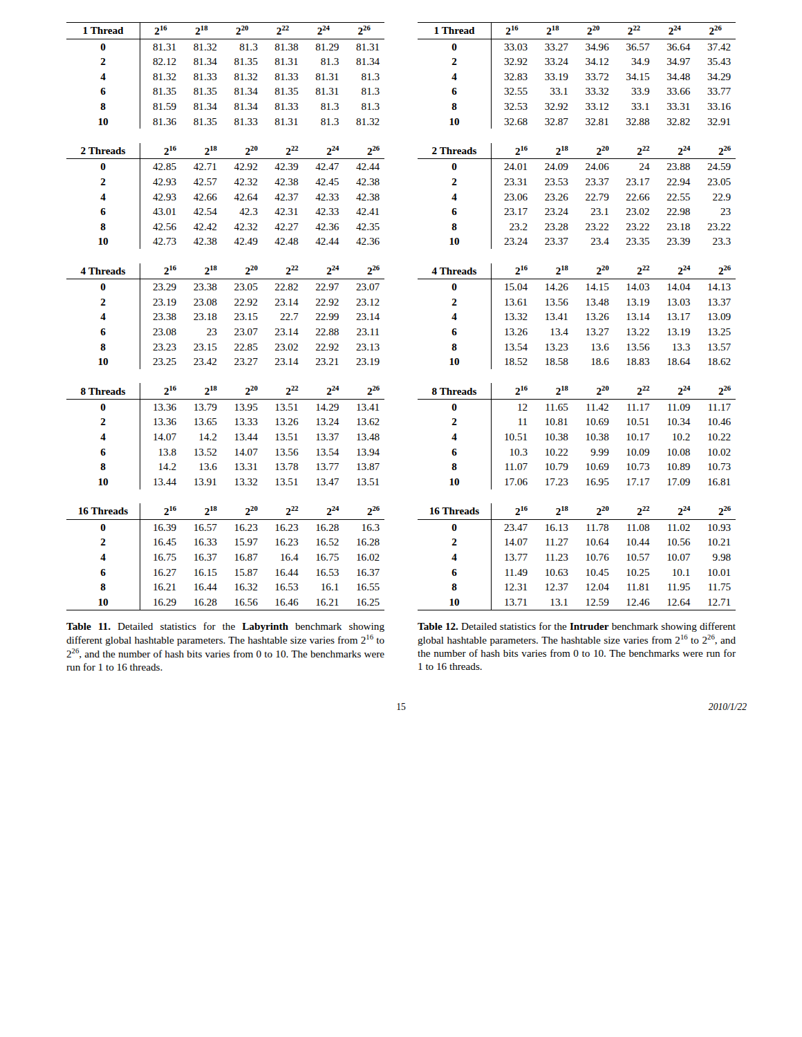| 1 Thread | 2 16 | 2 18 | 2 20 | 2 22 | 2 24 | 2 26 |
| --- | --- | --- | --- | --- | --- | --- |
| 0 | 81.31 | 81.32 | 81.3 | 81.38 | 81.29 | 81.31 |
| 2 | 82.12 | 81.34 | 81.35 | 81.31 | 81.3 | 81.34 |
| 4 | 81.32 | 81.33 | 81.32 | 81.33 | 81.31 | 81.3 |
| 6 | 81.35 | 81.35 | 81.34 | 81.35 | 81.31 | 81.3 |
| 8 | 81.59 | 81.34 | 81.34 | 81.33 | 81.3 | 81.3 |
| 10 | 81.36 | 81.35 | 81.33 | 81.31 | 81.3 | 81.32 |
| 2 Threads | 2 16 | 2 18 | 2 20 | 2 22 | 2 24 | 2 26 |
| 0 | 42.85 | 42.71 | 42.92 | 42.39 | 42.47 | 42.44 |
| 2 | 42.93 | 42.57 | 42.32 | 42.38 | 42.45 | 42.38 |
| 4 | 42.93 | 42.66 | 42.64 | 42.37 | 42.33 | 42.38 |
| 6 | 43.01 | 42.54 | 42.3 | 42.31 | 42.33 | 42.41 |
| 8 | 42.56 | 42.42 | 42.32 | 42.27 | 42.36 | 42.35 |
| 10 | 42.73 | 42.38 | 42.49 | 42.48 | 42.44 | 42.36 |
| 4 Threads | 2 16 | 2 18 | 2 20 | 2 22 | 2 24 | 2 26 |
| 0 | 23.29 | 23.38 | 23.05 | 22.82 | 22.97 | 23.07 |
| 2 | 23.19 | 23.08 | 22.92 | 23.14 | 22.92 | 23.12 |
| 4 | 23.38 | 23.18 | 23.15 | 22.7 | 22.99 | 23.14 |
| 6 | 23.08 | 23 | 23.07 | 23.14 | 22.88 | 23.11 |
| 8 | 23.23 | 23.15 | 22.85 | 23.02 | 22.92 | 23.13 |
| 10 | 23.25 | 23.42 | 23.27 | 23.14 | 23.21 | 23.19 |
| 8 Threads | 2 16 | 2 18 | 2 20 | 2 22 | 2 24 | 2 26 |
| 0 | 13.36 | 13.79 | 13.95 | 13.51 | 14.29 | 13.41 |
| 2 | 13.36 | 13.65 | 13.33 | 13.26 | 13.24 | 13.62 |
| 4 | 14.07 | 14.2 | 13.44 | 13.51 | 13.37 | 13.48 |
| 6 | 13.8 | 13.52 | 14.07 | 13.56 | 13.54 | 13.94 |
| 8 | 14.2 | 13.6 | 13.31 | 13.78 | 13.77 | 13.87 |
| 10 | 13.44 | 13.91 | 13.32 | 13.51 | 13.47 | 13.51 |
| 16 Threads | 2 16 | 2 18 | 2 20 | 2 22 | 2 24 | 2 26 |
| 0 | 16.39 | 16.57 | 16.23 | 16.23 | 16.28 | 16.3 |
| 2 | 16.45 | 16.33 | 15.97 | 16.23 | 16.52 | 16.28 |
| 4 | 16.75 | 16.37 | 16.87 | 16.4 | 16.75 | 16.02 |
| 6 | 16.27 | 16.15 | 15.87 | 16.44 | 16.53 | 16.37 |
| 8 | 16.21 | 16.44 | 16.32 | 16.53 | 16.1 | 16.55 |
| 10 | 16.29 | 16.28 | 16.56 | 16.46 | 16.21 | 16.25 |
Table 11. Detailed statistics for the Labyrinth benchmark showing different global hashtable parameters. The hashtable size varies from 216 to 226, and the number of hash bits varies from 0 to 10. The benchmarks were run for 1 to 16 threads.
| 1 Thread | 2 16 | 2 18 | 2 20 | 2 22 | 2 24 | 2 26 |
| --- | --- | --- | --- | --- | --- | --- |
| 0 | 33.03 | 33.27 | 34.96 | 36.57 | 36.64 | 37.42 |
| 2 | 32.92 | 33.24 | 34.12 | 34.9 | 34.97 | 35.43 |
| 4 | 32.83 | 33.19 | 33.72 | 34.15 | 34.48 | 34.29 |
| 6 | 32.55 | 33.1 | 33.32 | 33.9 | 33.66 | 33.77 |
| 8 | 32.53 | 32.92 | 33.12 | 33.1 | 33.31 | 33.16 |
| 10 | 32.68 | 32.87 | 32.81 | 32.88 | 32.82 | 32.91 |
| 2 Threads | 2 16 | 2 18 | 2 20 | 2 22 | 2 24 | 2 26 |
| 0 | 24.01 | 24.09 | 24.06 | 24 | 23.88 | 24.59 |
| 2 | 23.31 | 23.53 | 23.37 | 23.17 | 22.94 | 23.05 |
| 4 | 23.06 | 23.26 | 22.79 | 22.66 | 22.55 | 22.9 |
| 6 | 23.17 | 23.24 | 23.1 | 23.02 | 22.98 | 23 |
| 8 | 23.2 | 23.28 | 23.22 | 23.22 | 23.18 | 23.22 |
| 10 | 23.24 | 23.37 | 23.4 | 23.35 | 23.39 | 23.3 |
| 4 Threads | 2 16 | 2 18 | 2 20 | 2 22 | 2 24 | 2 26 |
| 0 | 15.04 | 14.26 | 14.15 | 14.03 | 14.04 | 14.13 |
| 2 | 13.61 | 13.56 | 13.48 | 13.19 | 13.03 | 13.37 |
| 4 | 13.32 | 13.41 | 13.26 | 13.14 | 13.17 | 13.09 |
| 6 | 13.26 | 13.4 | 13.27 | 13.22 | 13.19 | 13.25 |
| 8 | 13.54 | 13.23 | 13.6 | 13.56 | 13.3 | 13.57 |
| 10 | 18.52 | 18.58 | 18.6 | 18.83 | 18.64 | 18.62 |
| 8 Threads | 2 16 | 2 18 | 2 20 | 2 22 | 2 24 | 2 26 |
| 0 | 12 | 11.65 | 11.42 | 11.17 | 11.09 | 11.17 |
| 2 | 11 | 10.81 | 10.69 | 10.51 | 10.34 | 10.46 |
| 4 | 10.51 | 10.38 | 10.38 | 10.17 | 10.2 | 10.22 |
| 6 | 10.3 | 10.22 | 9.99 | 10.09 | 10.08 | 10.02 |
| 8 | 11.07 | 10.79 | 10.69 | 10.73 | 10.89 | 10.73 |
| 10 | 17.06 | 17.23 | 16.95 | 17.17 | 17.09 | 16.81 |
| 16 Threads | 2 16 | 2 18 | 2 20 | 2 22 | 2 24 | 2 26 |
| 0 | 23.47 | 16.13 | 11.78 | 11.08 | 11.02 | 10.93 |
| 2 | 14.07 | 11.27 | 10.64 | 10.44 | 10.56 | 10.21 |
| 4 | 13.77 | 11.23 | 10.76 | 10.57 | 10.07 | 9.98 |
| 6 | 11.49 | 10.63 | 10.45 | 10.25 | 10.1 | 10.01 |
| 8 | 12.31 | 12.37 | 12.04 | 11.81 | 11.95 | 11.75 |
| 10 | 13.71 | 13.1 | 12.59 | 12.46 | 12.64 | 12.71 |
Table 12. Detailed statistics for the Intruder benchmark showing different global hashtable parameters. The hashtable size varies from 216 to 226, and the number of hash bits varies from 0 to 10. The benchmarks were run for 1 to 16 threads.
15
2010/1/22